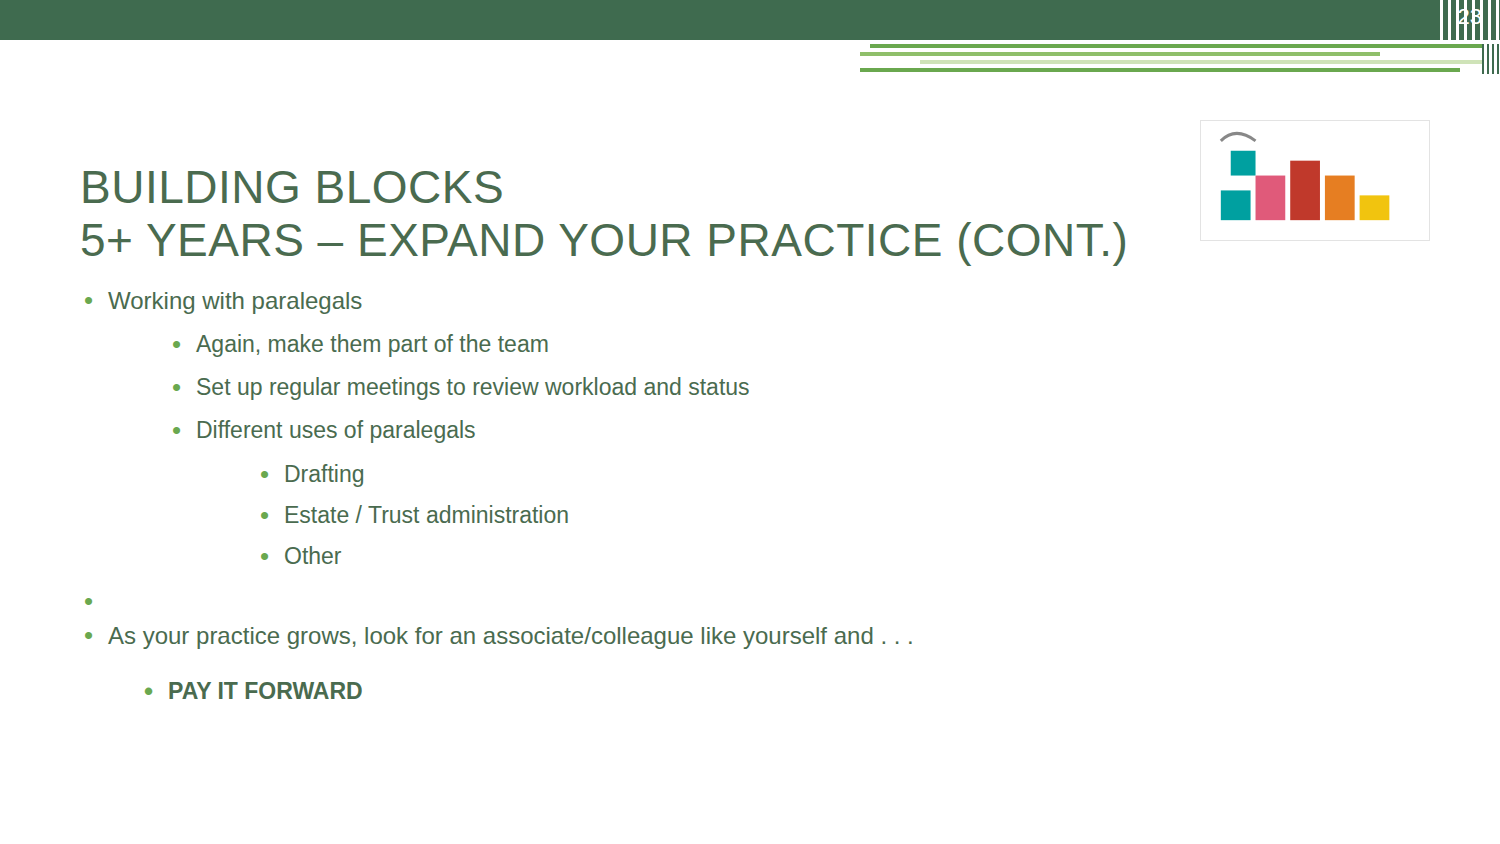23
BUILDING BLOCKS
5+ YEARS – EXPAND YOUR PRACTICE (CONT.)
Working with paralegals
Again, make them part of the team
Set up regular meetings to review workload and status
Different uses of paralegals
Drafting
Estate / Trust administration
Other
As your practice grows, look for an associate/colleague like yourself and . . .
PAY IT FORWARD